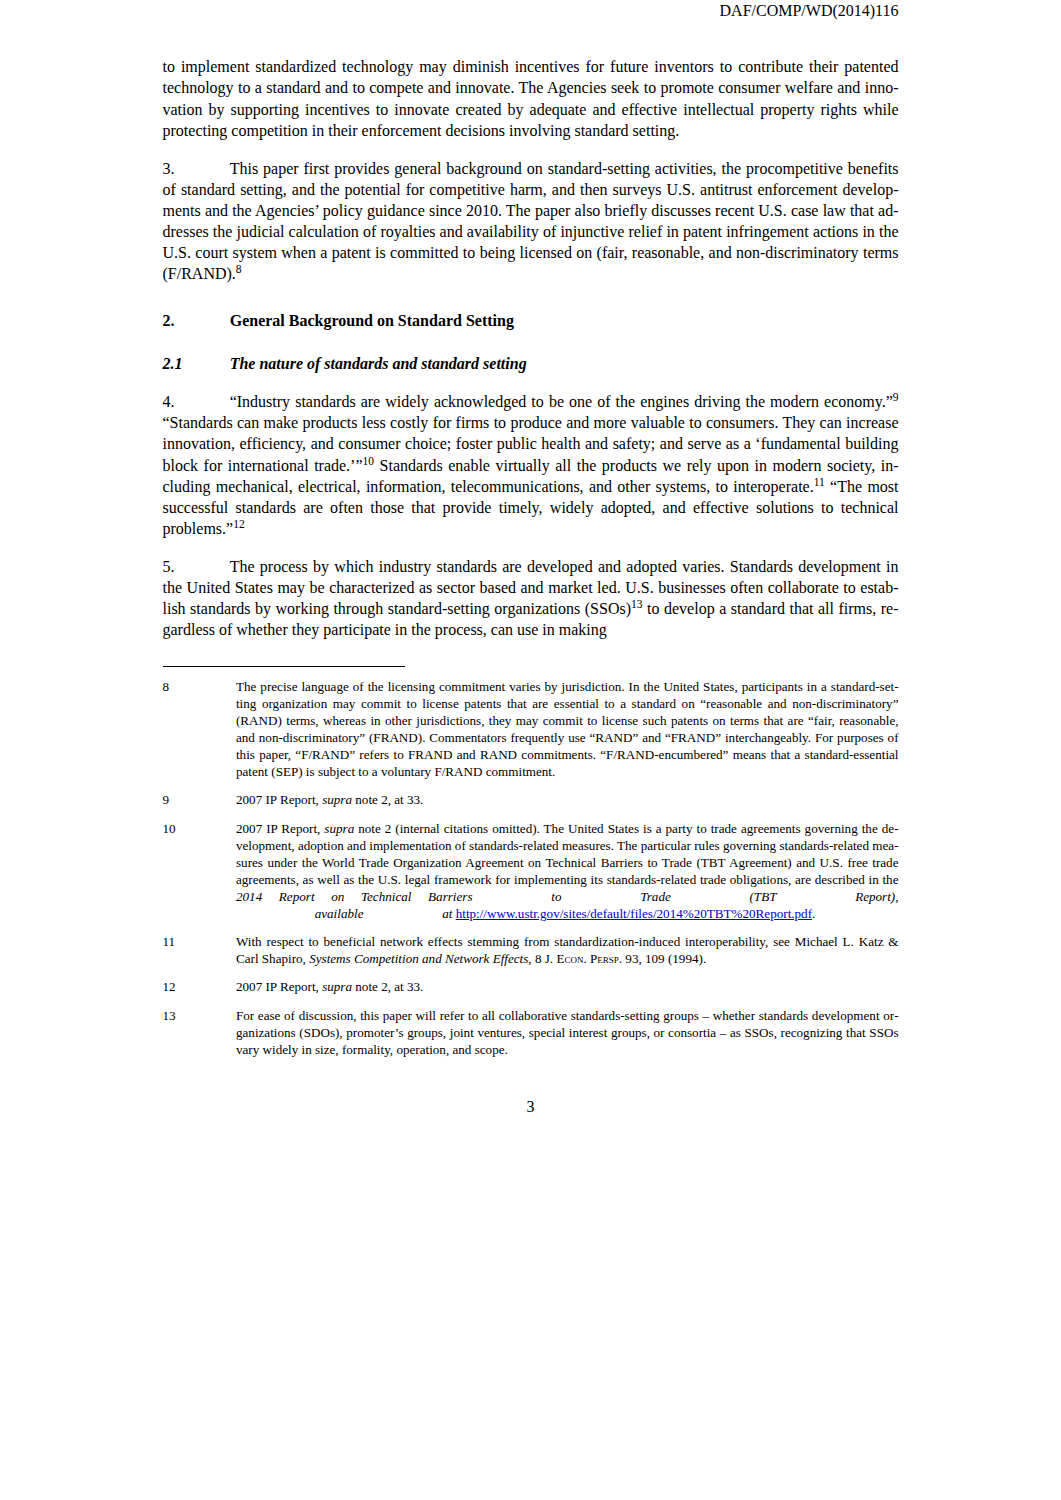DAF/COMP/WD(2014)116
to implement standardized technology may diminish incentives for future inventors to contribute their patented technology to a standard and to compete and innovate. The Agencies seek to promote consumer welfare and innovation by supporting incentives to innovate created by adequate and effective intellectual property rights while protecting competition in their enforcement decisions involving standard setting.
3. This paper first provides general background on standard-setting activities, the procompetitive benefits of standard setting, and the potential for competitive harm, and then surveys U.S. antitrust enforcement developments and the Agencies’ policy guidance since 2010. The paper also briefly discusses recent U.S. case law that addresses the judicial calculation of royalties and availability of injunctive relief in patent infringement actions in the U.S. court system when a patent is committed to being licensed on (fair, reasonable, and non-discriminatory terms (F/RAND).8
2. General Background on Standard Setting
2.1 The nature of standards and standard setting
4.“Industry standards are widely acknowledged to be one of the engines driving the modern economy.”9 “Standards can make products less costly for firms to produce and more valuable to consumers. They can increase innovation, efficiency, and consumer choice; foster public health and safety; and serve as a ‘fundamental building block for international trade.’”10 Standards enable virtually all the products we rely upon in modern society, including mechanical, electrical, information, telecommunications, and other systems, to interoperate.11 “The most successful standards are often those that provide timely, widely adopted, and effective solutions to technical problems.”12
5. The process by which industry standards are developed and adopted varies. Standards development in the United States may be characterized as sector based and market led. U.S. businesses often collaborate to establish standards by working through standard-setting organizations (SSOs)13 to develop a standard that all firms, regardless of whether they participate in the process, can use in making
8
The precise language of the licensing commitment varies by jurisdiction. In the United States, participants in a standard-setting organization may commit to license patents that are essential to a standard on “reasonable and non-discriminatory” (RAND) terms, whereas in other jurisdictions, they may commit to license such patents on terms that are “fair, reasonable, and non-discriminatory” (FRAND). Commentators frequently use “RAND” and “FRAND” interchangeably. For purposes of this paper, “F/RAND” refers to FRAND and RAND commitments. “F/RAND-encumbered” means that a standard-essential patent (SEP) is subject to a voluntary F/RAND commitment.
9
2007 IP Report, supra note 2, at 33.
10
2007 IP Report, supra note 2 (internal citations omitted). The United States is a party to trade agreements governing the development, adoption and implementation of standards-related measures. The particular rules governing standards-related measures under the World Trade Organization Agreement on Technical Barriers to Trade (TBT Agreement) and U.S. free trade agreements, as well as the U.S. legal framework for implementing its standards-related trade obligations, are described in the 2014 Report on Technical Barriers to Trade (TBT Report), available at http://www.ustr.gov/sites/default/files/2014%20TBT%20Report.pdf.
11
With respect to beneficial network effects stemming from standardization-induced interoperability, see Michael L. Katz & Carl Shapiro, Systems Competition and Network Effects, 8 J. Econ. Persp. 93, 109 (1994).
12
2007 IP Report, supra note 2, at 33.
13
For ease of discussion, this paper will refer to all collaborative standards-setting groups – whether standards development organizations (SDOs), promoter’s groups, joint ventures, special interest groups, or consortia – as SSOs, recognizing that SSOs vary widely in size, formality, operation, and scope.
3